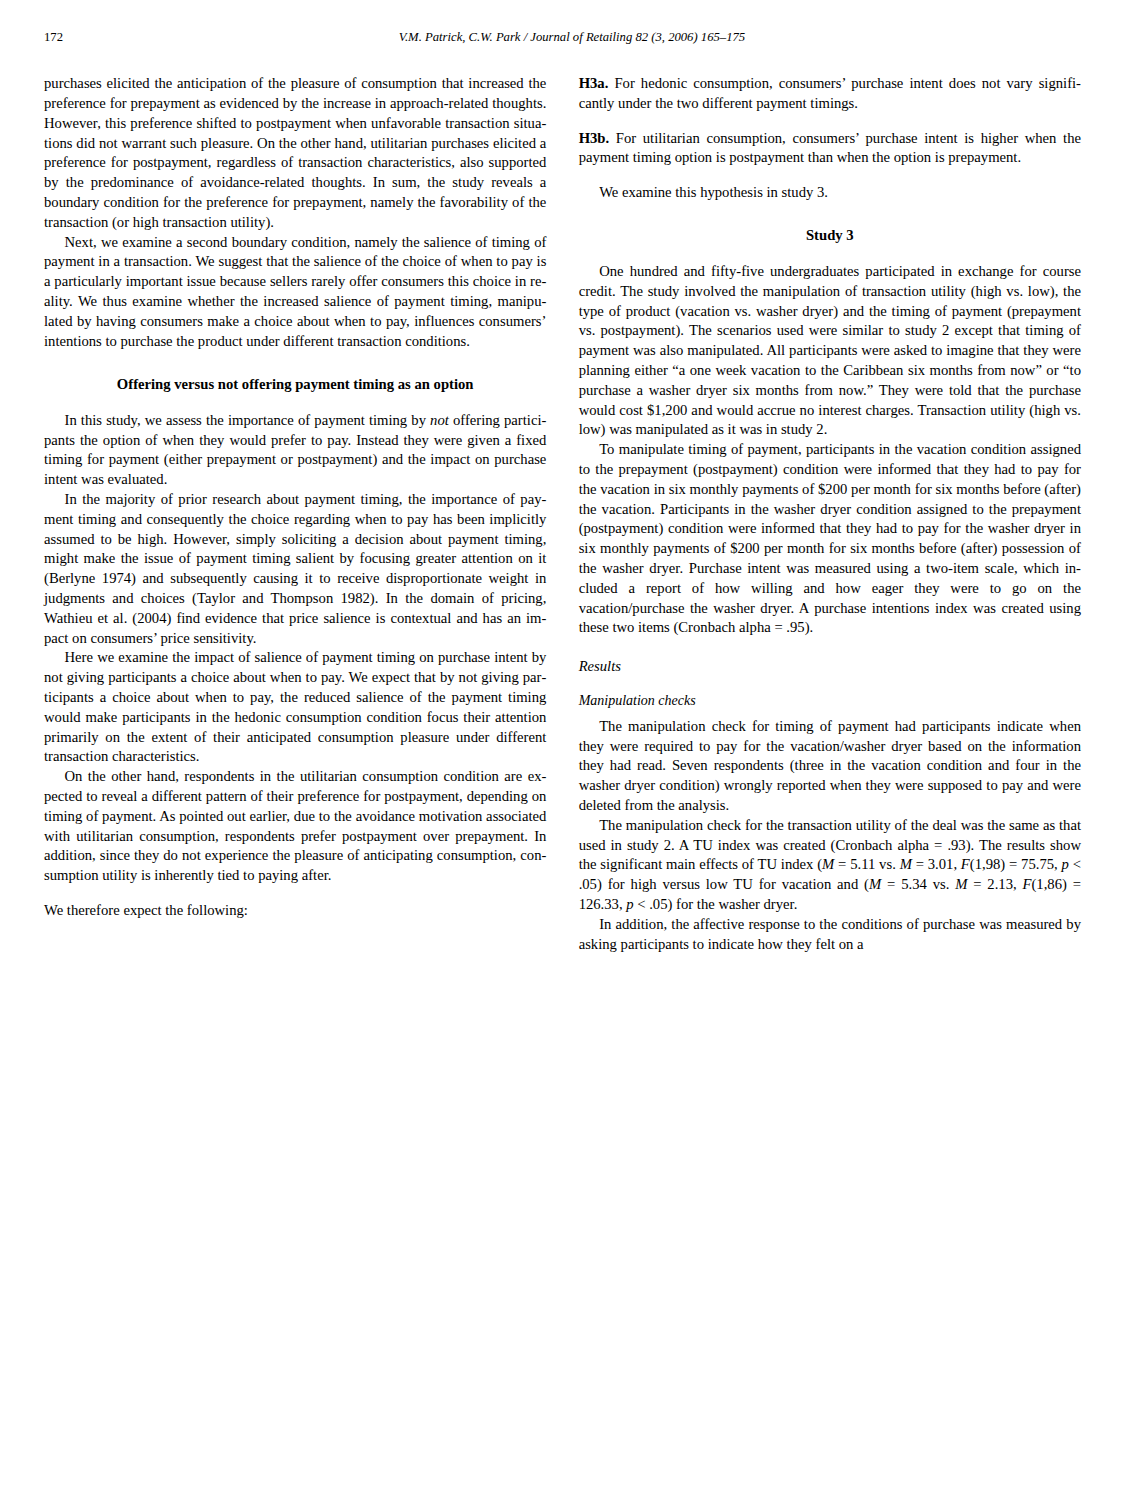172 V.M. Patrick, C.W. Park / Journal of Retailing 82 (3, 2006) 165–175
purchases elicited the anticipation of the pleasure of consumption that increased the preference for prepayment as evidenced by the increase in approach-related thoughts. However, this preference shifted to postpayment when unfavorable transaction situations did not warrant such pleasure. On the other hand, utilitarian purchases elicited a preference for postpayment, regardless of transaction characteristics, also supported by the predominance of avoidance-related thoughts. In sum, the study reveals a boundary condition for the preference for prepayment, namely the favorability of the transaction (or high transaction utility).
Next, we examine a second boundary condition, namely the salience of timing of payment in a transaction. We suggest that the salience of the choice of when to pay is a particularly important issue because sellers rarely offer consumers this choice in reality. We thus examine whether the increased salience of payment timing, manipulated by having consumers make a choice about when to pay, influences consumers’ intentions to purchase the product under different transaction conditions.
Offering versus not offering payment timing as an option
In this study, we assess the importance of payment timing by not offering participants the option of when they would prefer to pay. Instead they were given a fixed timing for payment (either prepayment or postpayment) and the impact on purchase intent was evaluated.
In the majority of prior research about payment timing, the importance of payment timing and consequently the choice regarding when to pay has been implicitly assumed to be high. However, simply soliciting a decision about payment timing, might make the issue of payment timing salient by focusing greater attention on it (Berlyne 1974) and subsequently causing it to receive disproportionate weight in judgments and choices (Taylor and Thompson 1982). In the domain of pricing, Wathieu et al. (2004) find evidence that price salience is contextual and has an impact on consumers’ price sensitivity.
Here we examine the impact of salience of payment timing on purchase intent by not giving participants a choice about when to pay. We expect that by not giving participants a choice about when to pay, the reduced salience of the payment timing would make participants in the hedonic consumption condition focus their attention primarily on the extent of their anticipated consumption pleasure under different transaction characteristics.
On the other hand, respondents in the utilitarian consumption condition are expected to reveal a different pattern of their preference for postpayment, depending on timing of payment. As pointed out earlier, due to the avoidance motivation associated with utilitarian consumption, respondents prefer postpayment over prepayment. In addition, since they do not experience the pleasure of anticipating consumption, consumption utility is inherently tied to paying after.
We therefore expect the following:
H3a. For hedonic consumption, consumers’ purchase intent does not vary significantly under the two different payment timings.
H3b. For utilitarian consumption, consumers’ purchase intent is higher when the payment timing option is postpayment than when the option is prepayment.
We examine this hypothesis in study 3.
Study 3
One hundred and fifty-five undergraduates participated in exchange for course credit. The study involved the manipulation of transaction utility (high vs. low), the type of product (vacation vs. washer dryer) and the timing of payment (prepayment vs. postpayment). The scenarios used were similar to study 2 except that timing of payment was also manipulated. All participants were asked to imagine that they were planning either “a one week vacation to the Caribbean six months from now” or “to purchase a washer dryer six months from now.” They were told that the purchase would cost $1,200 and would accrue no interest charges. Transaction utility (high vs. low) was manipulated as it was in study 2.
To manipulate timing of payment, participants in the vacation condition assigned to the prepayment (postpayment) condition were informed that they had to pay for the vacation in six monthly payments of $200 per month for six months before (after) the vacation. Participants in the washer dryer condition assigned to the prepayment (postpayment) condition were informed that they had to pay for the washer dryer in six monthly payments of $200 per month for six months before (after) possession of the washer dryer. Purchase intent was measured using a two-item scale, which included a report of how willing and how eager they were to go on the vacation/purchase the washer dryer. A purchase intentions index was created using these two items (Cronbach alpha = .95).
Results
Manipulation checks
The manipulation check for timing of payment had participants indicate when they were required to pay for the vacation/washer dryer based on the information they had read. Seven respondents (three in the vacation condition and four in the washer dryer condition) wrongly reported when they were supposed to pay and were deleted from the analysis.
The manipulation check for the transaction utility of the deal was the same as that used in study 2. A TU index was created (Cronbach alpha = .93). The results show the significant main effects of TU index (M = 5.11 vs. M = 3.01, F(1,98) = 75.75, p < .05) for high versus low TU for vacation and (M = 5.34 vs. M = 2.13, F(1,86) = 126.33, p < .05) for the washer dryer.
In addition, the affective response to the conditions of purchase was measured by asking participants to indicate how they felt on a